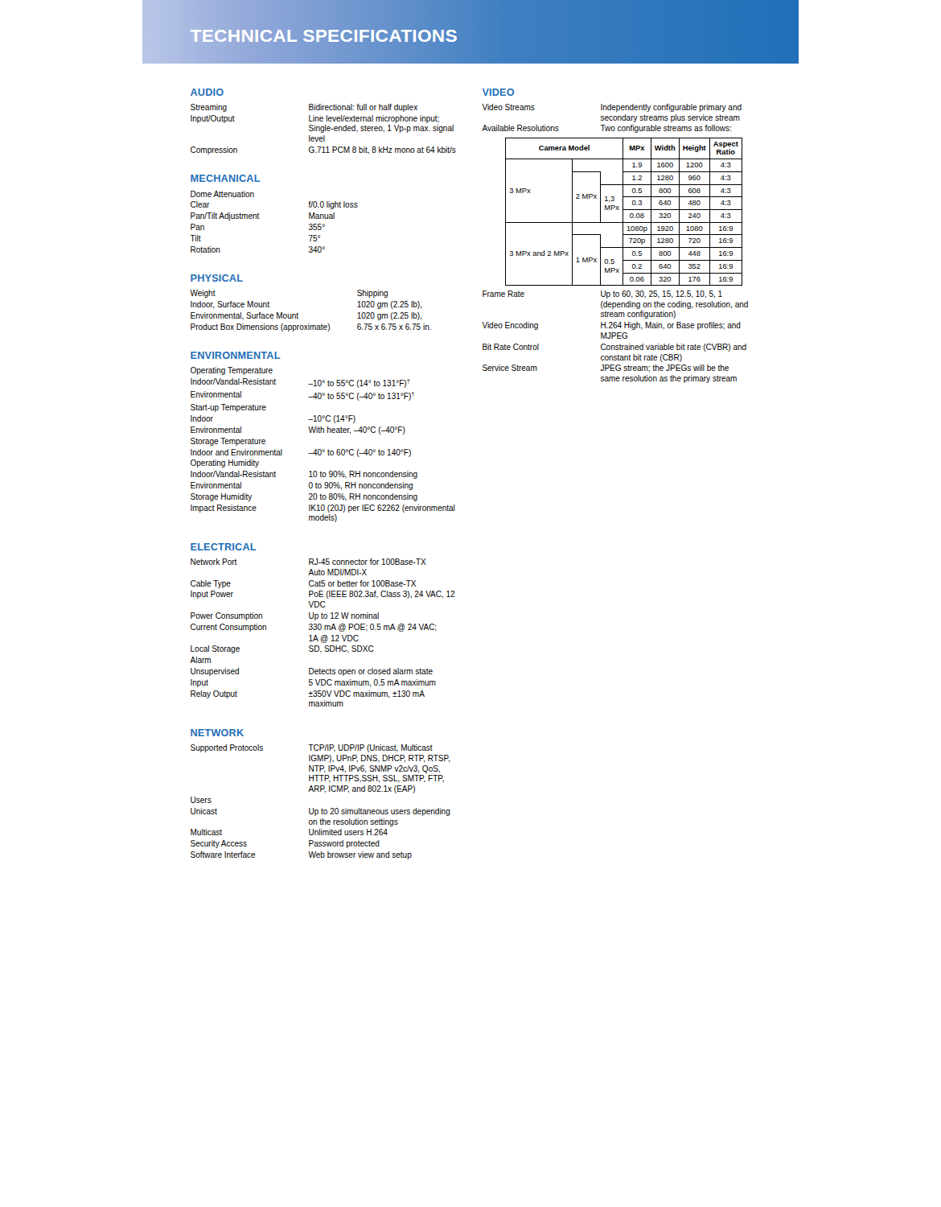TECHNICAL SPECIFICATIONS
AUDIO
| Streaming | Bidirectional: full or half duplex |
| Input/Output | Line level/external microphone input; Single-ended, stereo, 1 Vp-p max. signal level |
| Compression | G.711 PCM 8 bit, 8 kHz mono at 64 kbit/s |
MECHANICAL
| Dome Attenuation | |
| Clear | f/0.0 light loss |
| Pan/Tilt Adjustment | Manual |
| Pan | 355° |
| Tilt | 75° |
| Rotation | 340° |
PHYSICAL
| Weight | Shipping |
| Indoor, Surface Mount | 1020 gm (2.25 lb), |
| Environmental, Surface Mount | 1020 gm (2.25 lb), |
| Product Box Dimensions (approximate) | 6.75 x 6.75 x 6.75 in. |
ENVIRONMENTAL
| Operating Temperature | |
| Indoor/Vandal-Resistant | –10° to 55°C (14° to 131°F) † |
| Environmental | –40° to 55°C (–40° to 131°F) † |
| Start-up Temperature | |
| Indoor | –10°C (14°F) |
| Environmental | With heater, –40°C (–40°F) |
| Storage Temperature | |
| Indoor and Environmental | –40° to 60°C (–40° to 140°F) |
| Operating Humidity | |
| Indoor/Vandal-Resistant | 10 to 90%, RH noncondensing |
| Environmental | 0 to 90%, RH noncondensing |
| Storage Humidity | 20 to 80%, RH noncondensing |
| Impact Resistance | IK10 (20J) per IEC 62262 (environmental models) |
ELECTRICAL
| Network Port | RJ-45 connector for 100Base-TX Auto MDI/MDI-X |
| Cable Type | Cat5 or better for 100Base-TX |
| Input Power | PoE (IEEE 802.3af, Class 3), 24 VAC, 12 VDC |
| Power Consumption | Up to 12 W nominal |
| Current Consumption | 330 mA @ POE; 0.5 mA @ 24 VAC; |
| | 1A @ 12 VDC |
| Local Storage | SD, SDHC, SDXC |
| Alarm | |
| Unsupervised | Detects open or closed alarm state |
| Input | 5 VDC maximum, 0.5 mA maximum |
| Relay Output | ±350V VDC maximum, ±130 mA maximum |
NETWORK
| Supported Protocols | TCP/IP, UDP/IP (Unicast, Multicast IGMP), UPnP, DNS, DHCP, RTP, RTSP, NTP, IPv4, IPv6, SNMP v2c/v3, QoS, HTTP, HTTPS,SSH, SSL, SMTP, FTP, ARP, ICMP, and 802.1x (EAP) |
| Users | |
| Unicast | Up to 20 simultaneous users depending on the resolution settings |
| Multicast | Unlimited users H.264 |
| Security Access | Password protected |
| Software Interface | Web browser view and setup |
VIDEO
| Video Streams | Independently configurable primary and secondary streams plus service stream |
| Available Resolutions | Two configurable streams as follows: |
| Camera Model | MPx | Width | Height | Aspect Ratio |
| --- | --- | --- | --- | --- |
| 3 MPx | | | 1.9 | 1600 | 1200 | 4:3 |
| 2 MPx | | 1.2 | 1280 | 960 | 4:3 |
| 1,3 MPx | 0.5 | 800 | 608 | 4:3 |
| 0.3 | 640 | 480 | 4:3 |
| 0.08 | 320 | 240 | 4:3 |
| 3 MPx and 2 MPx | | | 1080p | 1920 | 1080 | 16:9 |
| 1 MPx | | 720p | 1280 | 720 | 16:9 |
| 0.5 MPx | 0.5 | 800 | 448 | 16:9 |
| 0.2 | 640 | 352 | 16:9 |
| 0.06 | 320 | 176 | 16:9 |
| Frame Rate | Up to 60, 30, 25, 15, 12.5, 10, 5, 1 (depending on the coding, resolution, and stream configuration) |
| Video Encoding | H.264 High, Main, or Base profiles; and MJPEG |
| Bit Rate Control | Constrained variable bit rate (CVBR) and constant bit rate (CBR) |
| Service Stream | JPEG stream; the JPEGs will be the same resolution as the primary stream |